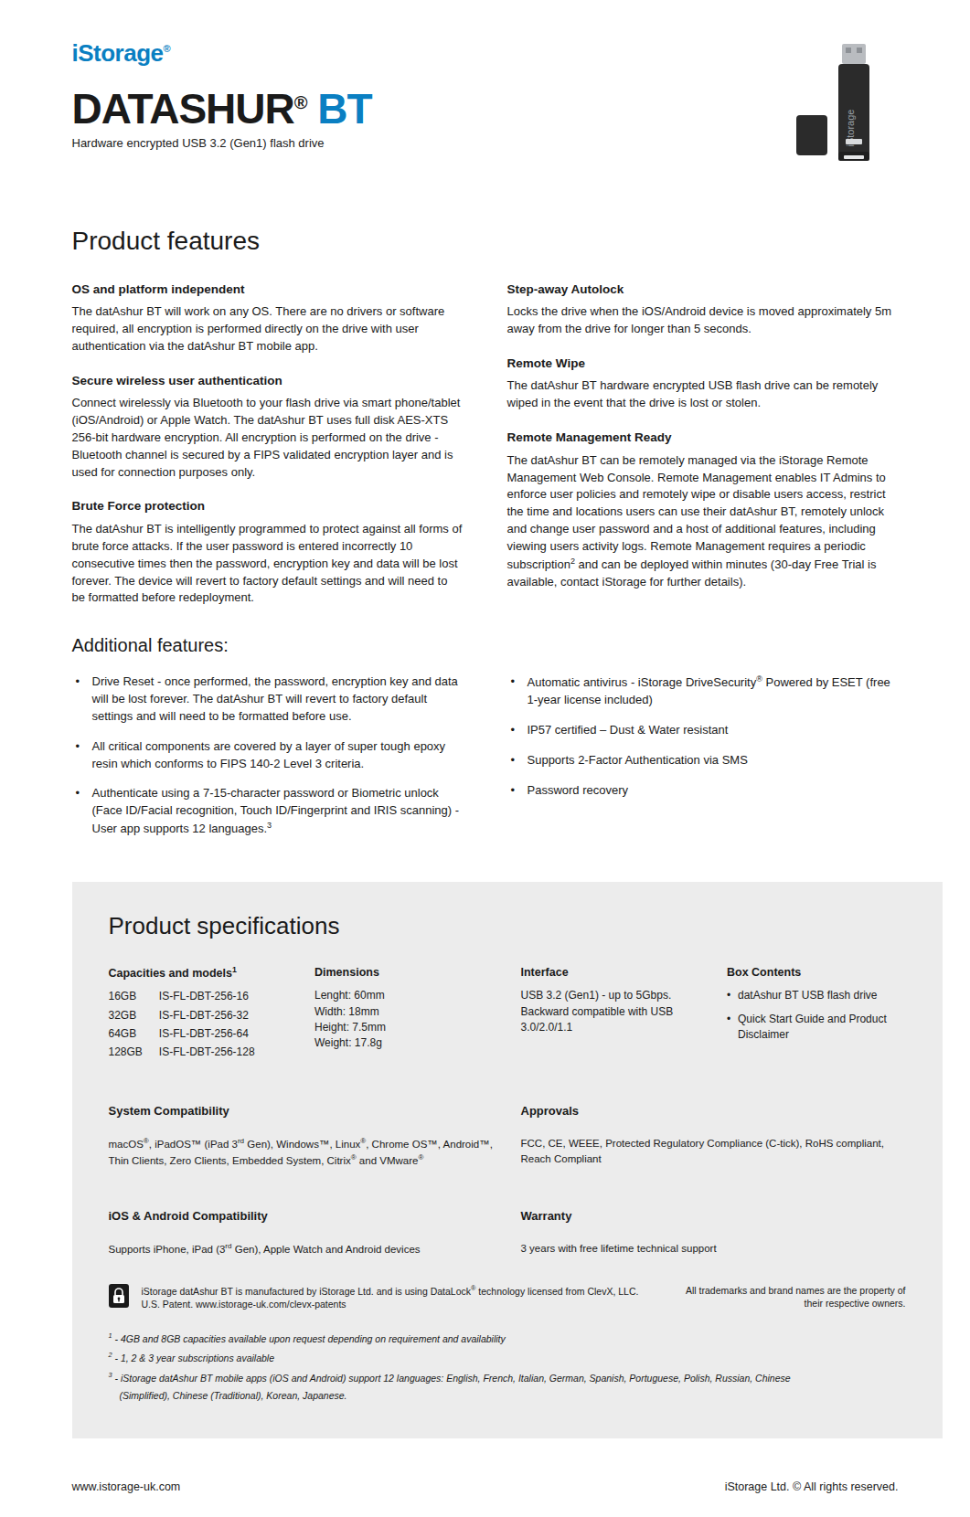iStorage®
iStorage
DATASHUR® BT
Hardware encrypted USB 3.2 (Gen1) flash drive
Product features
OS and platform independent
The datAshur BT will work on any OS. There are no drivers or software required, all encryption is performed directly on the drive with user authentication via the datAshur BT mobile app.
Secure wireless user authentication
Connect wirelessly via Bluetooth to your flash drive via smart phone/tablet (iOS/Android) or Apple Watch. The datAshur BT uses full disk AES-XTS 256-bit hardware encryption. All encryption is performed on the drive - Bluetooth channel is secured by a FIPS validated encryption layer and is used for connection purposes only.
Brute Force protection
The datAshur BT is intelligently programmed to protect against all forms of brute force attacks. If the user password is entered incorrectly 10 consecutive times then the password, encryption key and data will be lost forever. The device will revert to factory default settings and will need to be formatted before redeployment.
Step-away Autolock
Locks the drive when the iOS/Android device is moved approximately 5m away from the drive for longer than 5 seconds.
Remote Wipe
The datAshur BT hardware encrypted USB flash drive can be remotely wiped in the event that the drive is lost or stolen.
Remote Management Ready
The datAshur BT can be remotely managed via the iStorage Remote Management Web Console. Remote Management enables IT Admins to enforce user policies and remotely wipe or disable users access, restrict the time and locations users can use their datAshur BT, remotely unlock and change user password and a host of additional features, including viewing users activity logs. Remote Management requires a periodic subscription2 and can be deployed within minutes (30-day Free Trial is available, contact iStorage for further details).
Additional features:
Drive Reset - once performed, the password, encryption key and data will be lost forever. The datAshur BT will revert to factory default settings and will need to be formatted before use.
All critical components are covered by a layer of super tough epoxy resin which conforms to FIPS 140-2 Level 3 criteria.
Authenticate using a 7-15-character password or Biometric unlock (Face ID/Facial recognition, Touch ID/Fingerprint and IRIS scanning) - User app supports 12 languages.3
Automatic antivirus - iStorage DriveSecurity® Powered by ESET (free 1-year license included)
IP57 certified – Dust & Water resistant
Supports 2-Factor Authentication via SMS
Password recovery
Product specifications
Capacities and models1
| 16GB | IS-FL-DBT-256-16 |
| 32GB | IS-FL-DBT-256-32 |
| 64GB | IS-FL-DBT-256-64 |
| 128GB | IS-FL-DBT-256-128 |
Dimensions
Lenght: 60mm
Width: 18mm
Height: 7.5mm
Weight: 17.8g
Interface
USB 3.2 (Gen1) - up to 5Gbps.
Backward compatible with USB 3.0/2.0/1.1
Box Contents
datAshur BT USB flash drive
Quick Start Guide and Product Disclaimer
System Compatibility
macOS®, iPadOS™ (iPad 3rd Gen), Windows™, Linux®, Chrome OS™, Android™, Thin Clients, Zero Clients, Embedded System, Citrix® and VMware®
Approvals
FCC, CE, WEEE, Protected Regulatory Compliance (C-tick), RoHS compliant, Reach Compliant
iOS & Android Compatibility
Supports iPhone, iPad (3rd Gen), Apple Watch and Android devices
Warranty
3 years with free lifetime technical support
iStorage datAshur BT is manufactured by iStorage Ltd. and is using DataLock® technology licensed from ClevX, LLC. U.S. Patent. www.istorage-uk.com/clevx-patents
All trademarks and brand names are the property of their respective owners.
1 - 4GB and 8GB capacities available upon request depending on requirement and availability
2 - 1, 2 & 3 year subscriptions available
3 - iStorage datAshur BT mobile apps (iOS and Android) support 12 languages: English, French, Italian, German, Spanish, Portuguese, Polish, Russian, Chinese
(Simplified), Chinese (Traditional), Korean, Japanese.
www.istorage-uk.com iStorage Ltd. © All rights reserved.